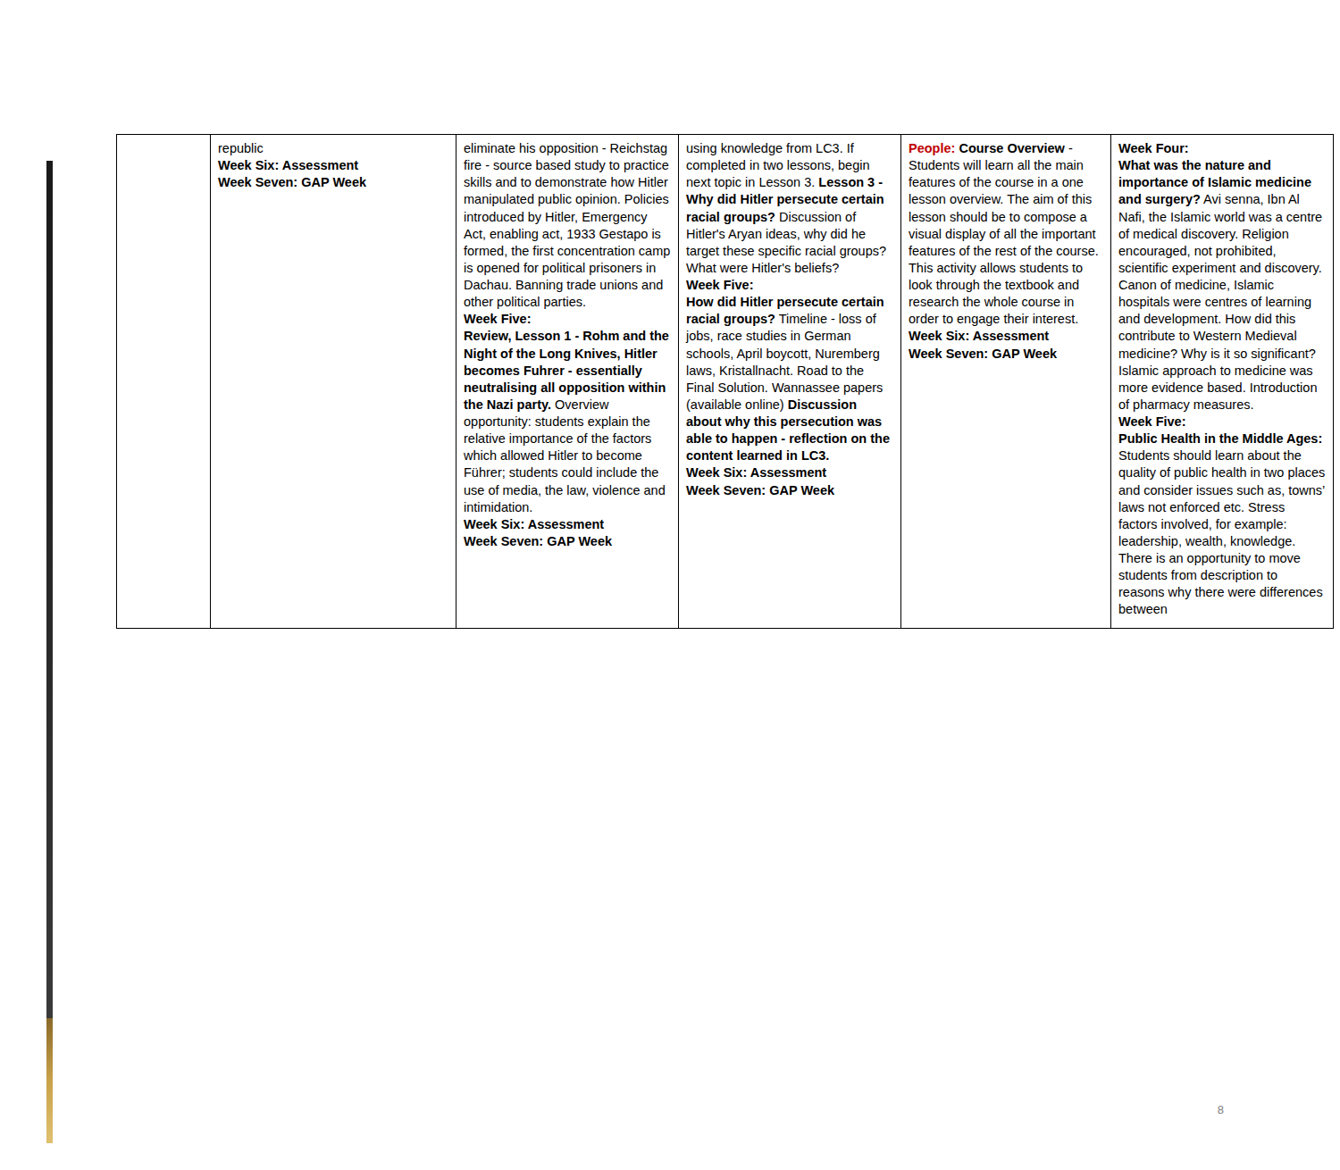| | republic Week Six: Assessment Week Seven: GAP Week | eliminate his opposition - Reichstag fire - source based study to practice skills and to demonstrate how Hitler manipulated public opinion. Policies introduced by Hitler, Emergency Act, enabling act, 1933 Gestapo is formed, the first concentration camp is opened for political prisoners in Dachau. Banning trade unions and other political parties. Week Five: Review, Lesson 1 - Rohm and the Night of the Long Knives, Hitler becomes Fuhrer - essentially neutralising all opposition within the Nazi party. Overview opportunity: students explain the relative importance of the factors which allowed Hitler to become Führer; students could include the use of media, the law, violence and intimidation. Week Six: Assessment Week Seven: GAP Week | using knowledge from LC3. If completed in two lessons, begin next topic in Lesson 3. Lesson 3 - Why did Hitler persecute certain racial groups? Discussion of Hitler's Aryan ideas, why did he target these specific racial groups? What were Hitler's beliefs? Week Five: How did Hitler persecute certain racial groups? Timeline - loss of jobs, race studies in German schools, April boycott, Nuremberg laws, Kristallnacht. Road to the Final Solution. Wannassee papers (available online) Discussion about why this persecution was able to happen - reflection on the content learned in LC3. Week Six: Assessment Week Seven: GAP Week | People: Course Overview - Students will learn all the main features of the course in a one lesson overview. The aim of this lesson should be to compose a visual display of all the important features of the rest of the course. This activity allows students to look through the textbook and research the whole course in order to engage their interest. Week Six: Assessment Week Seven: GAP Week | Week Four: What was the nature and importance of Islamic medicine and surgery? Avi senna, Ibn Al Nafi, the Islamic world was a centre of medical discovery. Religion encouraged, not prohibited, scientific experiment and discovery. Canon of medicine, Islamic hospitals were centres of learning and development. How did this contribute to Western Medieval medicine? Why is it so significant? Islamic approach to medicine was more evidence based. Introduction of pharmacy measures. Week Five: Public Health in the Middle Ages: Students should learn about the quality of public health in two places and consider issues such as, towns’ laws not enforced etc. Stress factors involved, for example: leadership, wealth, knowledge. There is an opportunity to move students from description to reasons why there were differences between |
8